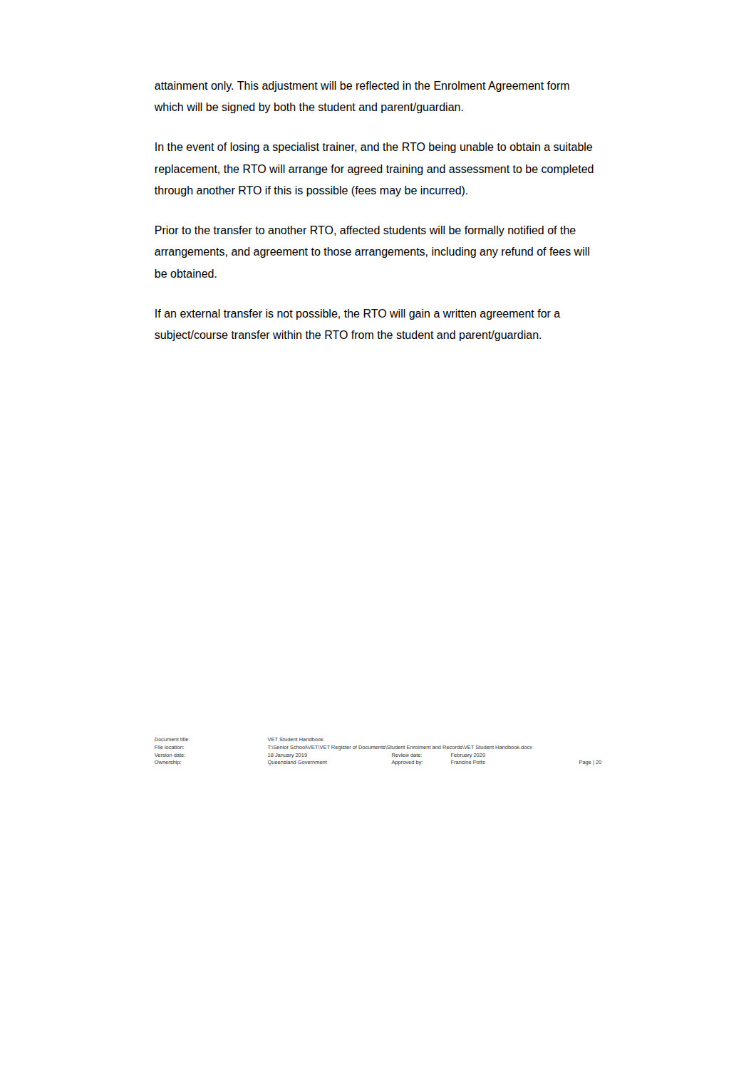attainment only. This adjustment will be reflected in the Enrolment Agreement form which will be signed by both the student and parent/guardian.
In the event of losing a specialist trainer, and the RTO being unable to obtain a suitable replacement, the RTO will arrange for agreed training and assessment to be completed through another RTO if this is possible (fees may be incurred).
Prior to the transfer to another RTO, affected students will be formally notified of the arrangements, and agreement to those arrangements, including any refund of fees will be obtained.
If an external transfer is not possible, the RTO will gain a written agreement for a subject/course transfer within the RTO from the student and parent/guardian.
| Document title: | VET Student Handbook |
| File location: | T:\Senior School\VET\VET Register of Documents\Student Enrolment and Records\VET Student Handbook.docx |
| Version date: | 18 January 2019 | Review date: | February 2020 | |
| Ownership: | Queensland Government | Approved by: | Francine Potts | Page / 20 |